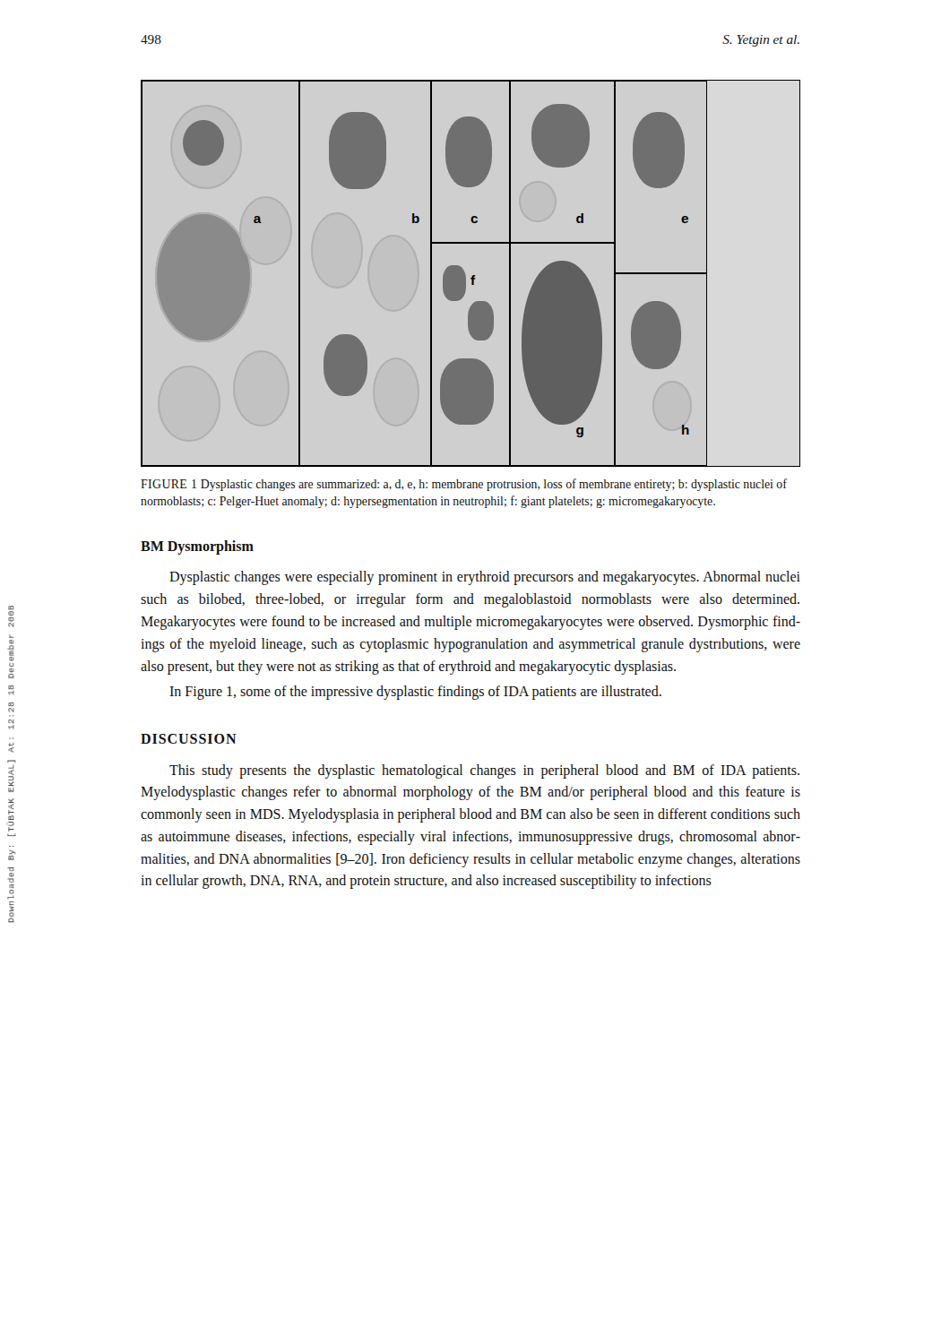Downloaded By: [TÜBTAK EKUAL] At: 12:28 18 December 2008
498 S. Yetgin et al.
a
b
c
f
d
g
e
h
FIGURE 1 Dysplastic changes are summarized: a, d, e, h: membrane protrusion, loss of membrane entirety; b: dysplastic nuclei of normoblasts; c: Pelger-Huet anomaly; d: hypersegmentation in neutrophil; f: giant platelets; g: micromegakaryocyte.
BM Dysmorphism
Dysplastic changes were especially prominent in erythroid precursors and megakaryocytes. Abnormal nuclei such as bilobed, three-lobed, or irregular form and megaloblastoid normoblasts were also determined. Megakaryocytes were found to be increased and multiple micromegakaryocytes were observed. Dysmorphic findings of the myeloid lineage, such as cytoplasmic hypogranulation and asymmetrical granule dystrıbutions, were also present, but they were not as striking as that of erythroid and megakaryocytic dysplasias.
In Figure 1, some of the impressive dysplastic findings of IDA patients are illustrated.
DISCUSSION
This study presents the dysplastic hematological changes in peripheral blood and BM of IDA patients. Myelodysplastic changes refer to abnormal morphology of the BM and/or peripheral blood and this feature is commonly seen in MDS. Myelodysplasia in peripheral blood and BM can also be seen in different conditions such as autoimmune diseases, infections, especially viral infections, immunosuppressive drugs, chromosomal abnormalities, and DNA abnormalities [9–20]. Iron deficiency results in cellular metabolic enzyme changes, alterations in cellular growth, DNA, RNA, and protein structure, and also increased susceptibility to infections